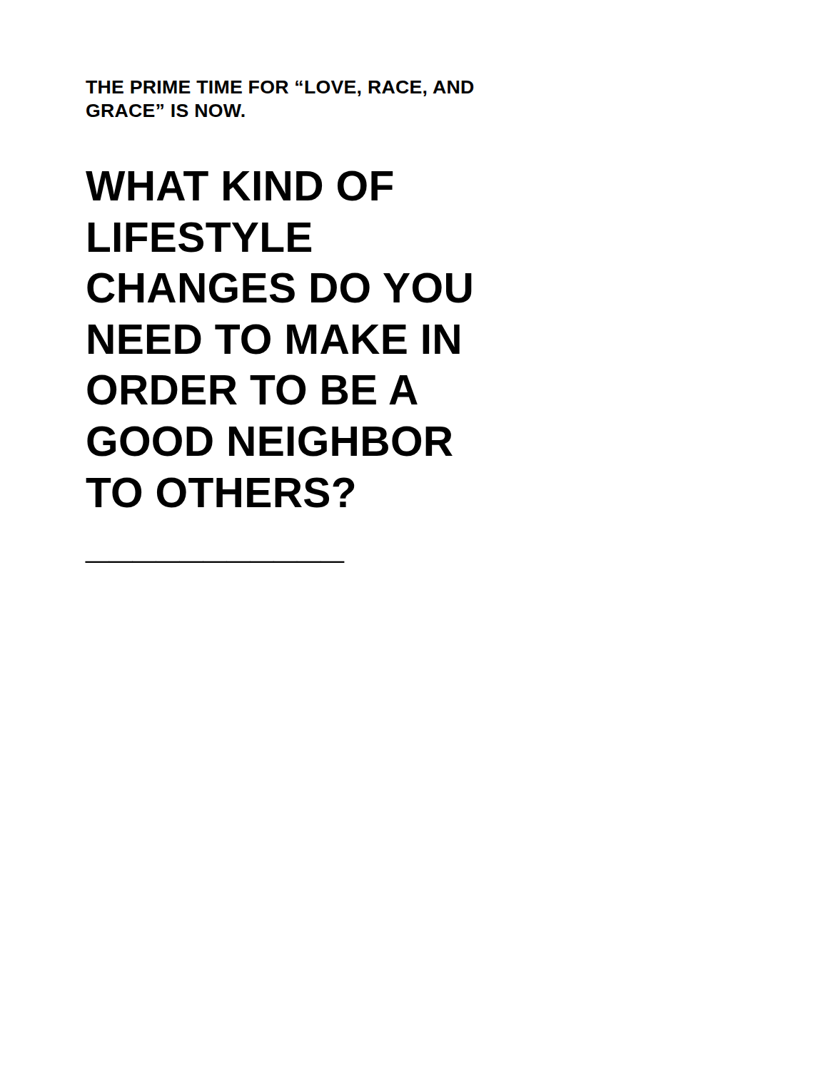THE PRIME TIME FOR “LOVE, RACE, AND GRACE” IS NOW.
WHAT KIND OF LIFESTYLE CHANGES DO YOU NEED TO MAKE IN ORDER TO BE A GOOD NEIGHBOR TO OTHERS?___________